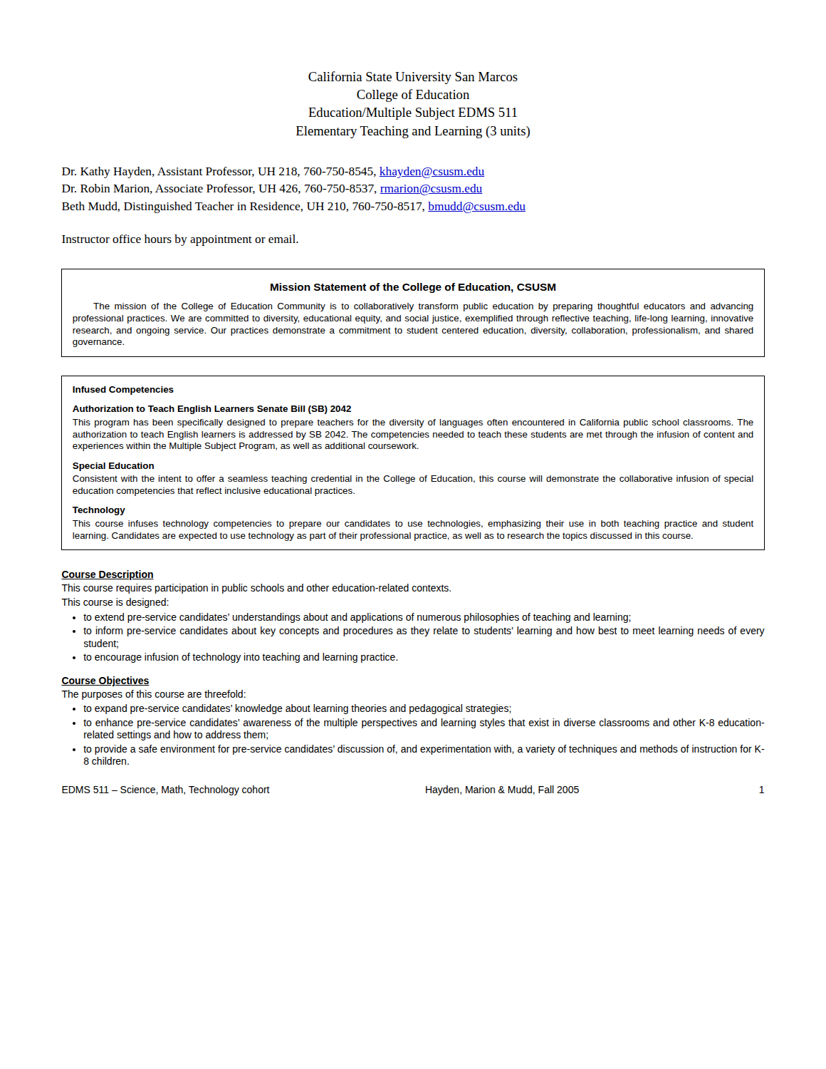California State University San Marcos
College of Education
Education/Multiple Subject EDMS 511
Elementary Teaching and Learning (3 units)
Dr. Kathy Hayden, Assistant Professor, UH 218, 760-750-8545, khayden@csusm.edu
Dr. Robin Marion, Associate Professor, UH 426, 760-750-8537, rmarion@csusm.edu
Beth Mudd, Distinguished Teacher in Residence, UH 210, 760-750-8517, bmudd@csusm.edu
Instructor office hours by appointment or email.
Mission Statement of the College of Education, CSUSM
The mission of the College of Education Community is to collaboratively transform public education by preparing thoughtful educators and advancing professional practices. We are committed to diversity, educational equity, and social justice, exemplified through reflective teaching, life-long learning, innovative research, and ongoing service. Our practices demonstrate a commitment to student centered education, diversity, collaboration, professionalism, and shared governance.
Infused Competencies
Authorization to Teach English Learners Senate Bill (SB) 2042
This program has been specifically designed to prepare teachers for the diversity of languages often encountered in California public school classrooms. The authorization to teach English learners is addressed by SB 2042. The competencies needed to teach these students are met through the infusion of content and experiences within the Multiple Subject Program, as well as additional coursework.
Special Education
Consistent with the intent to offer a seamless teaching credential in the College of Education, this course will demonstrate the collaborative infusion of special education competencies that reflect inclusive educational practices.
Technology
This course infuses technology competencies to prepare our candidates to use technologies, emphasizing their use in both teaching practice and student learning. Candidates are expected to use technology as part of their professional practice, as well as to research the topics discussed in this course.
Course Description
This course requires participation in public schools and other education-related contexts.
This course is designed:
to extend pre-service candidates’ understandings about and applications of numerous philosophies of teaching and learning;
to inform pre-service candidates about key concepts and procedures as they relate to students’ learning and how best to meet learning needs of every student;
to encourage infusion of technology into teaching and learning practice.
Course Objectives
The purposes of this course are threefold:
to expand pre-service candidates’ knowledge about learning theories and pedagogical strategies;
to enhance pre-service candidates’ awareness of the multiple perspectives and learning styles that exist in diverse classrooms and other K-8 education-related settings and how to address them;
to provide a safe environment for pre-service candidates’ discussion of, and experimentation with, a variety of techniques and methods of instruction for K-8 children.
EDMS 511 – Science, Math, Technology cohort
Hayden, Marion & Mudd, Fall 2005
1